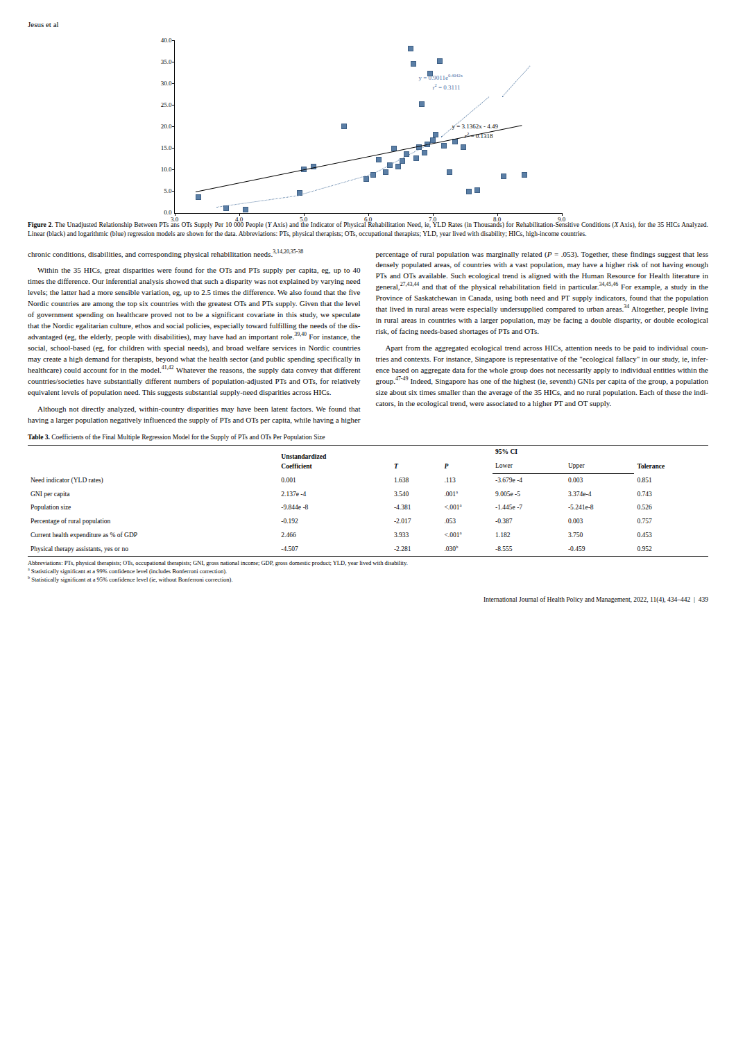Jesus et al
40.0
35.0
30.0
25.0
20.0
15.0
10.0
5.0
0.0
3.0
4.0
5.0
6.0
7.0
8.0
9.0
y = 0.9011e0.4042x
r2 = 0.3111
y = 3.1362x - 4.49
r2 = 0.1318
Figure 2. The Unadjusted Relationship Between PTs ans OTs Supply Per 10 000 People (Y Axis) and the Indicator of Physical Rehabilitation Need, ie, YLD Rates (in Thousands) for Rehabilitation-Sensitive Conditions (X Axis), for the 35 HICs Analyzed. Linear (black) and logarithmic (blue) regression models are shown for the data. Abbreviations: PTs, physical therapists; OTs, occupational therapists; YLD, year lived with disability; HICs, high-income countries.
chronic conditions, disabilities, and corresponding physical rehabilitation needs.3,14,20,35-38
Within the 35 HICs, great disparities were found for the OTs and PTs supply per capita, eg, up to 40 times the difference. Our inferential analysis showed that such a disparity was not explained by varying need levels; the latter had a more sensible variation, eg, up to 2.5 times the difference. We also found that the five Nordic countries are among the top six countries with the greatest OTs and PTs supply. Given that the level of government spending on healthcare proved not to be a significant covariate in this study, we speculate that the Nordic egalitarian culture, ethos and social policies, especially toward fulfilling the needs of the disadvantaged (eg, the elderly, people with disabilities), may have had an important role.39,40 For instance, the social, school-based (eg, for children with special needs), and broad welfare services in Nordic countries may create a high demand for therapists, beyond what the health sector (and public spending specifically in healthcare) could account for in the model.41,42 Whatever the reasons, the supply data convey that different countries/societies have substantially different numbers of population-adjusted PTs and OTs, for relatively equivalent levels of population need. This suggests substantial supply-need disparities across HICs.
Although not directly analyzed, within-country disparities may have been latent factors. We found that having a larger population negatively influenced the supply of PTs and OTs per capita, while having a higher percentage of rural population was marginally related (P = .053). Together, these findings suggest that less densely populated areas, of countries with a vast population, may have a higher risk of not having enough PTs and OTs available. Such ecological trend is aligned with the Human Resource for Health literature in general,27,43,44 and that of the physical rehabilitation field in particular.34,45,46 For example, a study in the Province of Saskatchewan in Canada, using both need and PT supply indicators, found that the population that lived in rural areas were especially undersupplied compared to urban areas.34 Altogether, people living in rural areas in countries with a larger population, may be facing a double disparity, or double ecological risk, of facing needs-based shortages of PTs and OTs.
Apart from the aggregated ecological trend across HICs, attention needs to be paid to individual countries and contexts. For instance, Singapore is representative of the "ecological fallacy" in our study, ie, inference based on aggregate data for the whole group does not necessarily apply to individual entities within the group.47-49 Indeed, Singapore has one of the highest (ie, seventh) GNIs per capita of the group, a population size about six times smaller than the average of the 35 HICs, and no rural population. Each of these the indicators, in the ecological trend, were associated to a higher PT and OT supply.
Table 3. Coefficients of the Final Multiple Regression Model for the Supply of PTs and OTs Per Population Size
| | Unstandardized Coefficient | T | P | 95% CI | Tolerance |
| --- | --- | --- | --- | --- | --- |
| Lower | Upper |
| Need indicator (YLD rates) | 0.001 | 1.638 | .113 | -3.679e -4 | 0.003 | 0.851 |
| GNI per capita | 2.137e -4 | 3.540 | .001 a | 9.005e -5 | 3.374e-4 | 0.743 |
| Population size | -9.844e -8 | -4.381 | <.001 a | -1.445e -7 | -5.241e-8 | 0.526 |
| Percentage of rural population | -0.192 | -2.017 | .053 | -0.387 | 0.003 | 0.757 |
| Current health expenditure as % of GDP | 2.466 | 3.933 | <.001 a | 1.182 | 3.750 | 0.453 |
| Physical therapy assistants, yes or no | -4.507 | -2.281 | .030 b | -8.555 | -0.459 | 0.952 |
Abbreviations: PTs, physical therapists; OTs, occupational therapists; GNI, gross national income; GDP, gross domestic product; YLD, year lived with disability.
a Statistically significant at a 99% confidence level (includes Bonferroni correction).
b Statistically significant at a 95% confidence level (ie, without Bonferroni correction).
International Journal of Health Policy and Management, 2022, 11(4), 434–442 | 439